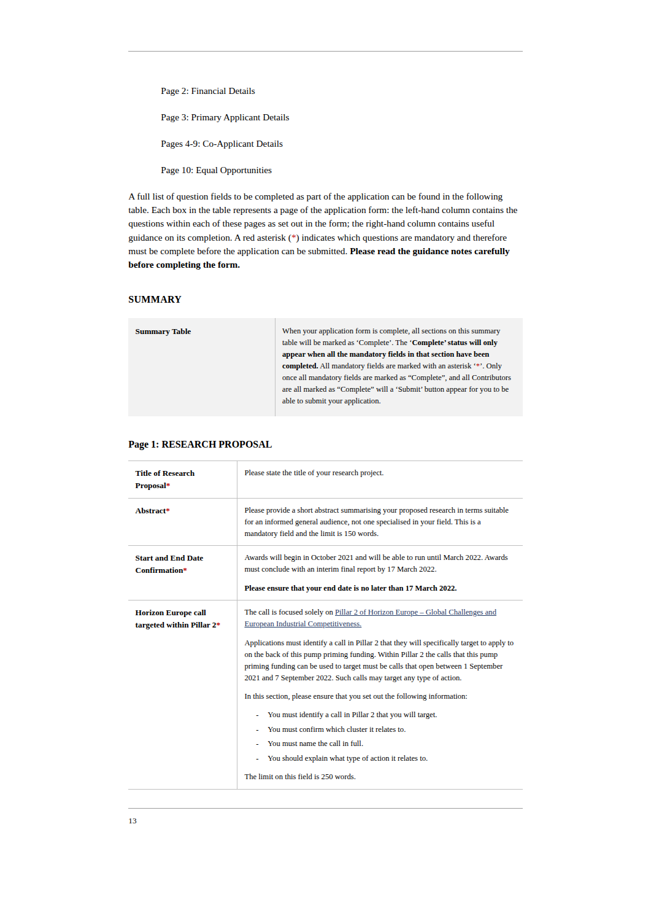Page 2: Financial Details
Page 3: Primary Applicant Details
Pages 4-9: Co-Applicant Details
Page 10: Equal Opportunities
A full list of question fields to be completed as part of the application can be found in the following table. Each box in the table represents a page of the application form: the left-hand column contains the questions within each of these pages as set out in the form; the right-hand column contains useful guidance on its completion. A red asterisk (*) indicates which questions are mandatory and therefore must be complete before the application can be submitted. Please read the guidance notes carefully before completing the form.
SUMMARY
| Summary Table | When your application form is complete, all sections on this summary table will be marked as ‘Complete’. The ‘ Complete’ status will only appear when all the mandatory fields in that section have been completed. All mandatory fields are marked with an asterisk ‘ * ’. Only once all mandatory fields are marked as “Complete”, and all Contributors are all marked as “Complete” will a ‘Submit’ button appear for you to be able to submit your application. |
Page 1: RESEARCH PROPOSAL
| Title of Research Proposal * | Please state the title of your research project. |
| Abstract * | Please provide a short abstract summarising your proposed research in terms suitable for an informed general audience, not one specialised in your field. This is a mandatory field and the limit is 150 words. |
| Start and End Date Confirmation * | Awards will begin in October 2021 and will be able to run until March 2022. Awards must conclude with an interim final report by 17 March 2022. Please ensure that your end date is no later than 17 March 2022. |
| Horizon Europe call targeted within Pillar 2 * | The call is focused solely on Pillar 2 of Horizon Europe – Global Challenges and European Industrial Competitiveness. Applications must identify a call in Pillar 2 that they will specifically target to apply to on the back of this pump priming funding. Within Pillar 2 the calls that this pump priming funding can be used to target must be calls that open between 1 September 2021 and 7 September 2022. Such calls may target any type of action. In this section, please ensure that you set out the following information: You must identify a call in Pillar 2 that you will target. You must confirm which cluster it relates to. You must name the call in full. You should explain what type of action it relates to. The limit on this field is 250 words. |
13